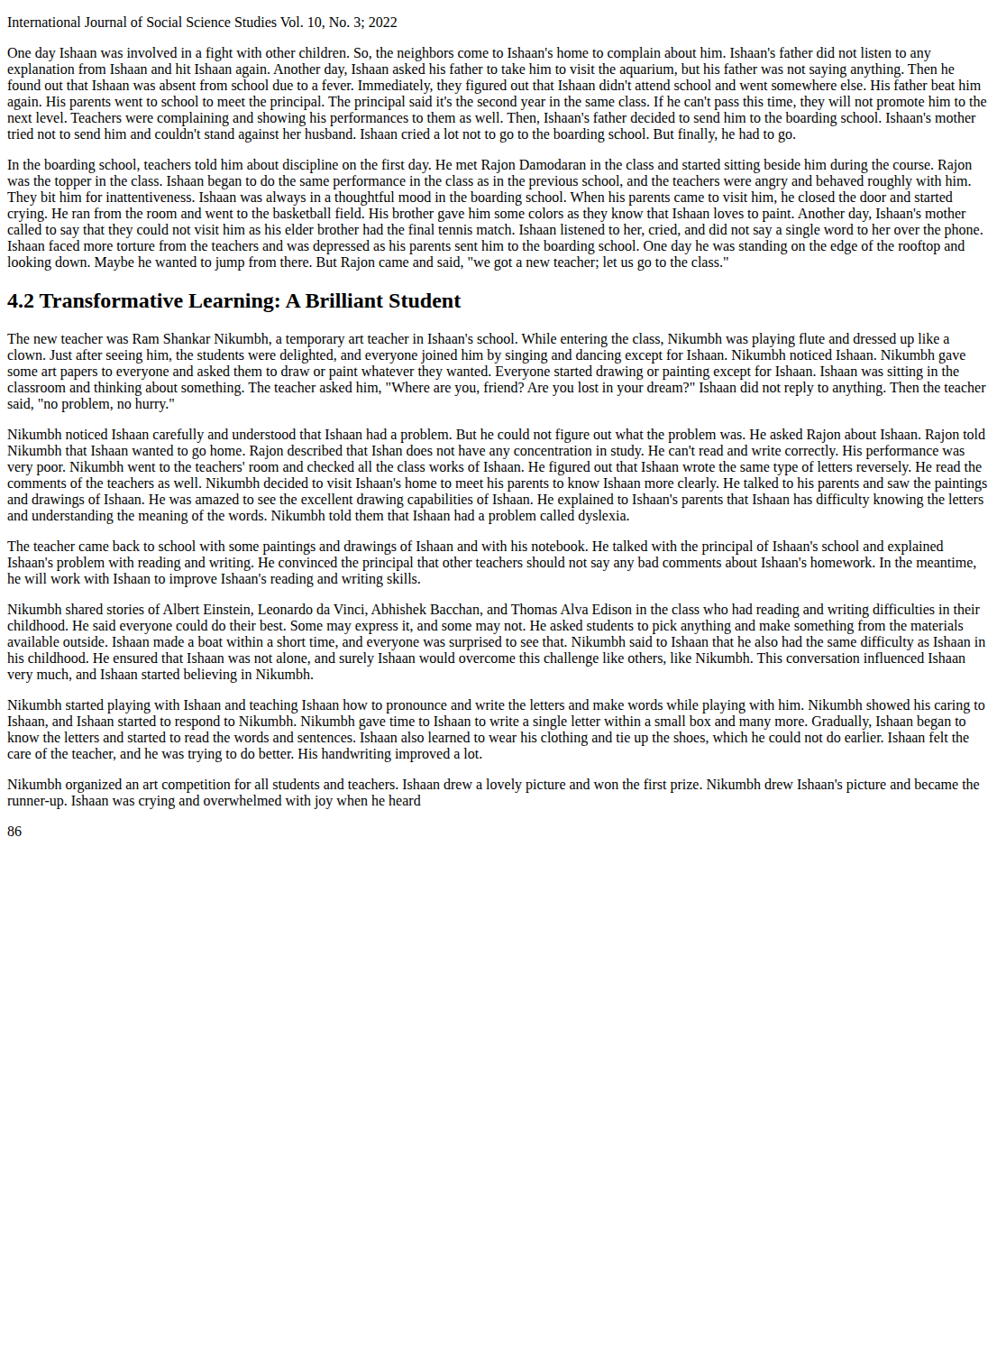International Journal of Social Science Studies Vol. 10, No. 3; 2022
One day Ishaan was involved in a fight with other children. So, the neighbors come to Ishaan's home to complain about him. Ishaan's father did not listen to any explanation from Ishaan and hit Ishaan again. Another day, Ishaan asked his father to take him to visit the aquarium, but his father was not saying anything. Then he found out that Ishaan was absent from school due to a fever. Immediately, they figured out that Ishaan didn't attend school and went somewhere else. His father beat him again. His parents went to school to meet the principal. The principal said it's the second year in the same class. If he can't pass this time, they will not promote him to the next level. Teachers were complaining and showing his performances to them as well. Then, Ishaan's father decided to send him to the boarding school. Ishaan's mother tried not to send him and couldn't stand against her husband. Ishaan cried a lot not to go to the boarding school. But finally, he had to go.
In the boarding school, teachers told him about discipline on the first day. He met Rajon Damodaran in the class and started sitting beside him during the course. Rajon was the topper in the class. Ishaan began to do the same performance in the class as in the previous school, and the teachers were angry and behaved roughly with him. They bit him for inattentiveness. Ishaan was always in a thoughtful mood in the boarding school. When his parents came to visit him, he closed the door and started crying. He ran from the room and went to the basketball field. His brother gave him some colors as they know that Ishaan loves to paint. Another day, Ishaan's mother called to say that they could not visit him as his elder brother had the final tennis match. Ishaan listened to her, cried, and did not say a single word to her over the phone. Ishaan faced more torture from the teachers and was depressed as his parents sent him to the boarding school. One day he was standing on the edge of the rooftop and looking down. Maybe he wanted to jump from there. But Rajon came and said, "we got a new teacher; let us go to the class."
4.2 Transformative Learning: A Brilliant Student
The new teacher was Ram Shankar Nikumbh, a temporary art teacher in Ishaan's school. While entering the class, Nikumbh was playing flute and dressed up like a clown. Just after seeing him, the students were delighted, and everyone joined him by singing and dancing except for Ishaan. Nikumbh noticed Ishaan. Nikumbh gave some art papers to everyone and asked them to draw or paint whatever they wanted. Everyone started drawing or painting except for Ishaan. Ishaan was sitting in the classroom and thinking about something. The teacher asked him, "Where are you, friend? Are you lost in your dream?" Ishaan did not reply to anything. Then the teacher said, "no problem, no hurry."
Nikumbh noticed Ishaan carefully and understood that Ishaan had a problem. But he could not figure out what the problem was. He asked Rajon about Ishaan. Rajon told Nikumbh that Ishaan wanted to go home. Rajon described that Ishan does not have any concentration in study. He can't read and write correctly. His performance was very poor. Nikumbh went to the teachers' room and checked all the class works of Ishaan. He figured out that Ishaan wrote the same type of letters reversely. He read the comments of the teachers as well. Nikumbh decided to visit Ishaan's home to meet his parents to know Ishaan more clearly. He talked to his parents and saw the paintings and drawings of Ishaan. He was amazed to see the excellent drawing capabilities of Ishaan. He explained to Ishaan's parents that Ishaan has difficulty knowing the letters and understanding the meaning of the words. Nikumbh told them that Ishaan had a problem called dyslexia.
The teacher came back to school with some paintings and drawings of Ishaan and with his notebook. He talked with the principal of Ishaan's school and explained Ishaan's problem with reading and writing. He convinced the principal that other teachers should not say any bad comments about Ishaan's homework. In the meantime, he will work with Ishaan to improve Ishaan's reading and writing skills.
Nikumbh shared stories of Albert Einstein, Leonardo da Vinci, Abhishek Bacchan, and Thomas Alva Edison in the class who had reading and writing difficulties in their childhood. He said everyone could do their best. Some may express it, and some may not. He asked students to pick anything and make something from the materials available outside. Ishaan made a boat within a short time, and everyone was surprised to see that. Nikumbh said to Ishaan that he also had the same difficulty as Ishaan in his childhood. He ensured that Ishaan was not alone, and surely Ishaan would overcome this challenge like others, like Nikumbh. This conversation influenced Ishaan very much, and Ishaan started believing in Nikumbh.
Nikumbh started playing with Ishaan and teaching Ishaan how to pronounce and write the letters and make words while playing with him. Nikumbh showed his caring to Ishaan, and Ishaan started to respond to Nikumbh. Nikumbh gave time to Ishaan to write a single letter within a small box and many more. Gradually, Ishaan began to know the letters and started to read the words and sentences. Ishaan also learned to wear his clothing and tie up the shoes, which he could not do earlier. Ishaan felt the care of the teacher, and he was trying to do better. His handwriting improved a lot.
Nikumbh organized an art competition for all students and teachers. Ishaan drew a lovely picture and won the first prize. Nikumbh drew Ishaan's picture and became the runner-up. Ishaan was crying and overwhelmed with joy when he heard
86